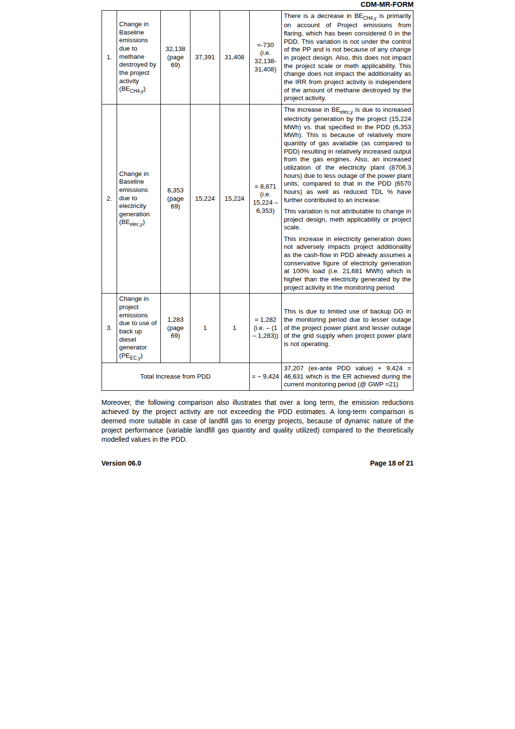CDM-MR-FORM
| 1. | Change in Baseline emissions due to methane destroyed by the project activity (BE CH4,y ) | 32,138 (page 69) | 37,391 | 31,408 | =-730 (i.e. 32,138-31,408) | There is a decrease in BE CH4,y is primarily on account of Project emissions from flaring, which has been considered 0 in the PDD. This variation is not under the control of the PP and is not because of any change in project design. Also, this does not impact the project scale or meth applicability. This change does not impact the additionality as the IRR from project activity is independent of the amount of methane destroyed by the project activity. |
| 2. | Change in Baseline emissions due to electricity generation (BE elec,y ) | 6,353 (page 69) | 15,224 | 15,224 | = 8,871 (i.e. 15,224 – 6,353) | The increase in BE elec,y is due to increased electricity generation by the project (15,224 MWh) vs. that specified in the PDD (6,353 MWh). This is because of relatively more quantity of gas available (as compared to PDD) resulting in relatively increased output from the gas engines. Also, an increased utilization of the electricity plant (8706.3 hours) due to less outage of the power plant units, compared to that in the PDD (6570 hours) as well as reduced TDL % have further contributed to an increase. This variation is not attributable to change in project design, meth applicability or project scale. This increase in electricity generation does not adversely impacts project additionality as the cash-flow in PDD already assumes a conservative figure of electricity generation at 100% load (i.e. 21,681 MWh) which is higher than the electricity generated by the project activity in the monitoring period |
| 3. | Change in project emissions due to use of back up diesel generator (PE EC,y ) | 1,283 (page 69) | 1 | 1 | = 1,282 (i.e. – (1 – 1,283)) | This is due to limited use of backup DG in the monitoring period due to lesser outage of the project power plant and lesser outage of the grid supply when project power plant is not operating. |
| Total Increase from PDD | = ~ 9,424 | 37,207 (ex-ante PDD value) + 9,424 = 46,631 which is the ER achieved during the current monitoring period (@ GWP =21) |
Moreover, the following comparison also illustrates that over a long term, the emission reductions achieved by the project activity are not exceeding the PDD estimates. A long-term comparison is deemed more suitable in case of landfill gas to energy projects, because of dynamic nature of the project performance (variable landfill gas quantity and quality utilized) compared to the theoretically modelled values in the PDD.
Version 06.0 Page 18 of 21